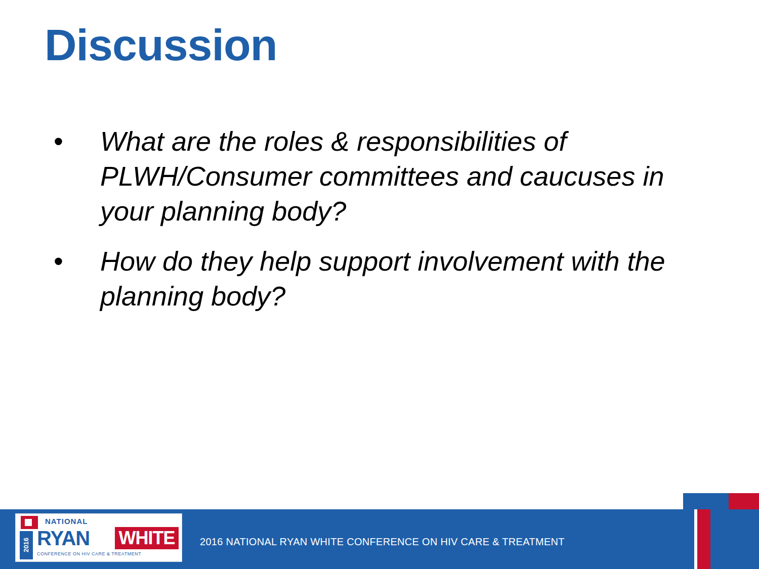Discussion
What are the roles & responsibilities of PLWH/Consumer committees and caucuses in your planning body?
How do they help support involvement with the planning body?
NATIONAL
2016
RYAN
WHITE
CONFERENCE ON HIV CARE & TREATMENT
2016 NATIONAL RYAN WHITE CONFERENCE ON HIV CARE & TREATMENT